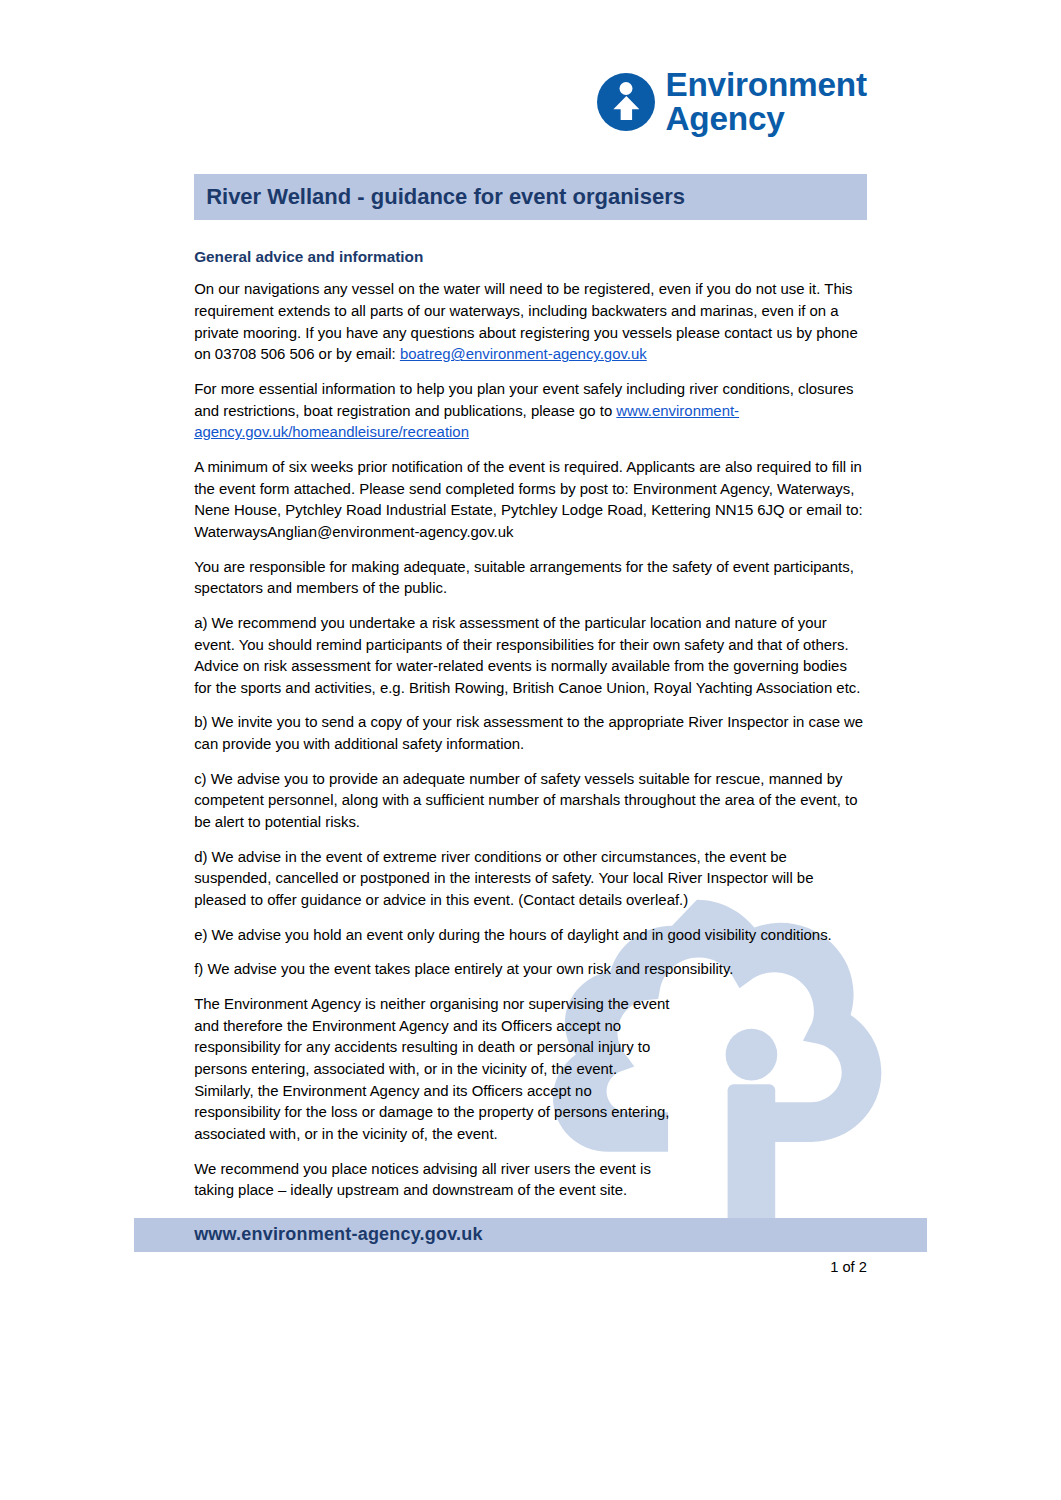Environment
Agency
River Welland - guidance for event organisers
General advice and information
On our navigations any vessel on the water will need to be registered, even if you do not use it. This requirement extends to all parts of our waterways, including backwaters and marinas, even if on a private mooring. If you have any questions about registering you vessels please contact us by phone on 03708 506 506 or by email: boatreg@environment-agency.gov.uk
For more essential information to help you plan your event safely including river conditions, closures and restrictions, boat registration and publications, please go to www.environment-agency.gov.uk/homeandleisure/recreation
A minimum of six weeks prior notification of the event is required. Applicants are also required to fill in the event form attached. Please send completed forms by post to: Environment Agency, Waterways, Nene House, Pytchley Road Industrial Estate, Pytchley Lodge Road, Kettering NN15 6JQ or email to: WaterwaysAnglian@environment-agency.gov.uk
You are responsible for making adequate, suitable arrangements for the safety of event participants, spectators and members of the public.
a) We recommend you undertake a risk assessment of the particular location and nature of your event. You should remind participants of their responsibilities for their own safety and that of others. Advice on risk assessment for water-related events is normally available from the governing bodies for the sports and activities, e.g. British Rowing, British Canoe Union, Royal Yachting Association etc.
b) We invite you to send a copy of your risk assessment to the appropriate River Inspector in case we can provide you with additional safety information.
c) We advise you to provide an adequate number of safety vessels suitable for rescue, manned by competent personnel, along with a sufficient number of marshals throughout the area of the event, to be alert to potential risks.
d) We advise in the event of extreme river conditions or other circumstances, the event be suspended, cancelled or postponed in the interests of safety. Your local River Inspector will be pleased to offer guidance or advice in this event. (Contact details overleaf.)
e) We advise you hold an event only during the hours of daylight and in good visibility conditions.
f) We advise you the event takes place entirely at your own risk and responsibility.
The Environment Agency is neither organising nor supervising the event and therefore the Environment Agency and its Officers accept no responsibility for any accidents resulting in death or personal injury to persons entering, associated with, or in the vicinity of, the event. Similarly, the Environment Agency and its Officers accept no responsibility for the loss or damage to the property of persons entering, associated with, or in the vicinity of, the event.
We recommend you place notices advising all river users the event is taking place – ideally upstream and downstream of the event site.
www.environment-agency.gov.uk
1 of 2